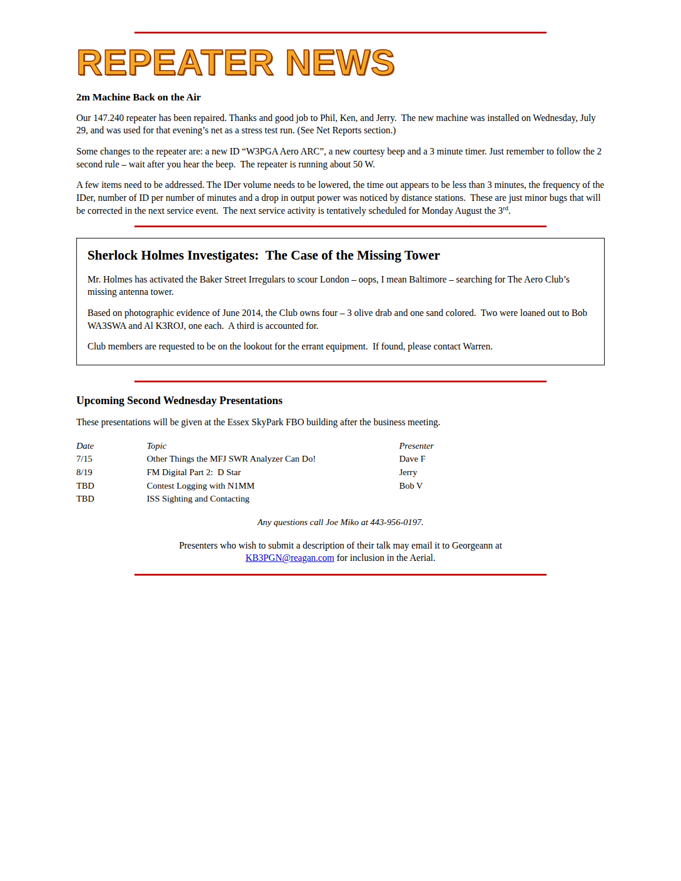REPEATER NEWS
2m Machine Back on the Air
Our 147.240 repeater has been repaired. Thanks and good job to Phil, Ken, and Jerry. The new machine was installed on Wednesday, July 29, and was used for that evening’s net as a stress test run. (See Net Reports section.)
Some changes to the repeater are: a new ID “W3PGA Aero ARC”, a new courtesy beep and a 3 minute timer. Just remember to follow the 2 second rule – wait after you hear the beep. The repeater is running about 50 W.
A few items need to be addressed. The IDer volume needs to be lowered, the time out appears to be less than 3 minutes, the frequency of the IDer, number of ID per number of minutes and a drop in output power was noticed by distance stations. These are just minor bugs that will be corrected in the next service event. The next service activity is tentatively scheduled for Monday August the 3rd.
Sherlock Holmes Investigates: The Case of the Missing Tower
Mr. Holmes has activated the Baker Street Irregulars to scour London – oops, I mean Baltimore – searching for The Aero Club’s missing antenna tower.
Based on photographic evidence of June 2014, the Club owns four – 3 olive drab and one sand colored. Two were loaned out to Bob WA3SWA and Al K3ROJ, one each. A third is accounted for.
Club members are requested to be on the lookout for the errant equipment. If found, please contact Warren.
Upcoming Second Wednesday Presentations
These presentations will be given at the Essex SkyPark FBO building after the business meeting.
| Date | Topic | Presenter |
| --- | --- | --- |
| 7/15 | Other Things the MFJ SWR Analyzer Can Do! | Dave F |
| 8/19 | FM Digital Part 2: D Star | Jerry |
| TBD | Contest Logging with N1MM | Bob V |
| TBD | ISS Sighting and Contacting | |
Any questions call Joe Miko at 443-956-0197.
Presenters who wish to submit a description of their talk may email it to Georgeann at
KB3PGN@reagan.com for inclusion in the Aerial.